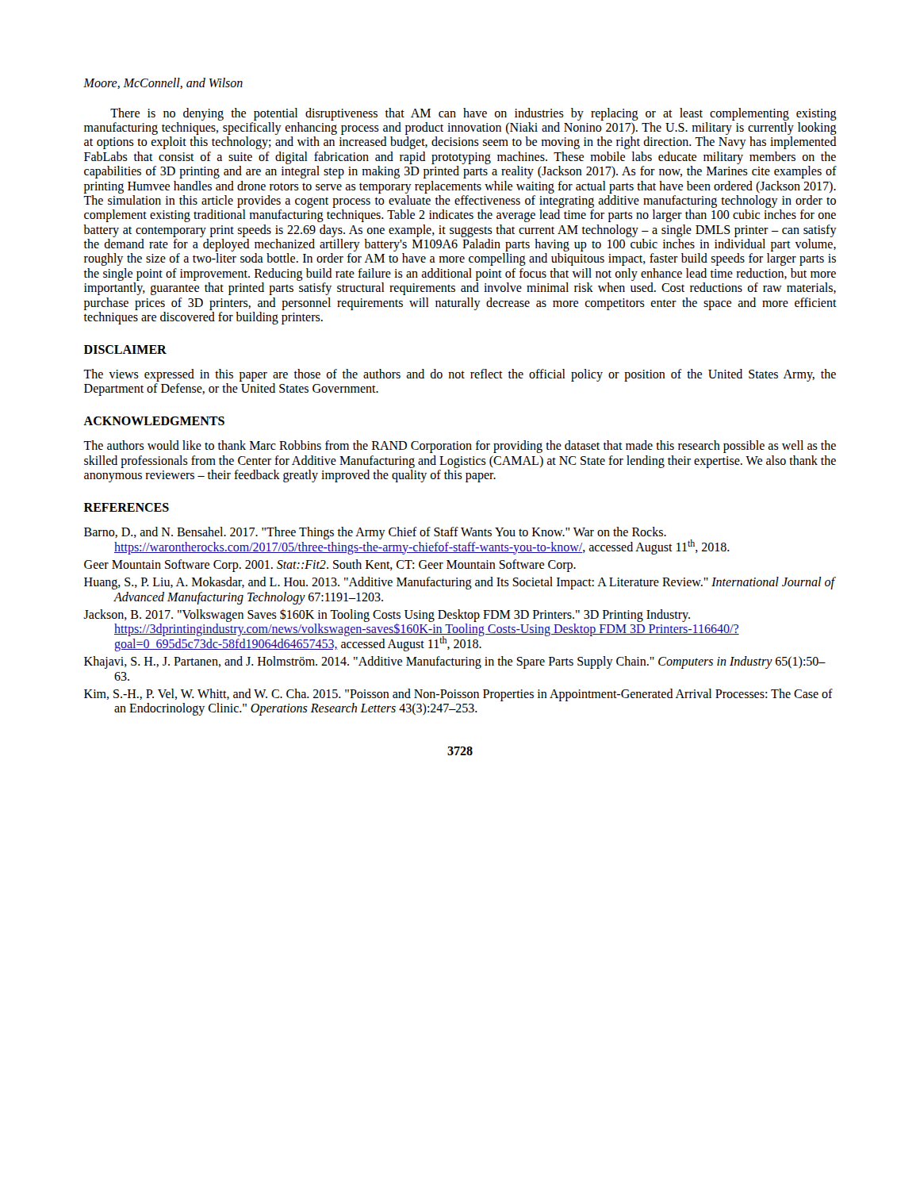Moore, McConnell, and Wilson
There is no denying the potential disruptiveness that AM can have on industries by replacing or at least complementing existing manufacturing techniques, specifically enhancing process and product innovation (Niaki and Nonino 2017). The U.S. military is currently looking at options to exploit this technology; and with an increased budget, decisions seem to be moving in the right direction. The Navy has implemented FabLabs that consist of a suite of digital fabrication and rapid prototyping machines. These mobile labs educate military members on the capabilities of 3D printing and are an integral step in making 3D printed parts a reality (Jackson 2017). As for now, the Marines cite examples of printing Humvee handles and drone rotors to serve as temporary replacements while waiting for actual parts that have been ordered (Jackson 2017). The simulation in this article provides a cogent process to evaluate the effectiveness of integrating additive manufacturing technology in order to complement existing traditional manufacturing techniques. Table 2 indicates the average lead time for parts no larger than 100 cubic inches for one battery at contemporary print speeds is 22.69 days. As one example, it suggests that current AM technology – a single DMLS printer – can satisfy the demand rate for a deployed mechanized artillery battery's M109A6 Paladin parts having up to 100 cubic inches in individual part volume, roughly the size of a two-liter soda bottle. In order for AM to have a more compelling and ubiquitous impact, faster build speeds for larger parts is the single point of improvement. Reducing build rate failure is an additional point of focus that will not only enhance lead time reduction, but more importantly, guarantee that printed parts satisfy structural requirements and involve minimal risk when used. Cost reductions of raw materials, purchase prices of 3D printers, and personnel requirements will naturally decrease as more competitors enter the space and more efficient techniques are discovered for building printers.
DISCLAIMER
The views expressed in this paper are those of the authors and do not reflect the official policy or position of the United States Army, the Department of Defense, or the United States Government.
ACKNOWLEDGMENTS
The authors would like to thank Marc Robbins from the RAND Corporation for providing the dataset that made this research possible as well as the skilled professionals from the Center for Additive Manufacturing and Logistics (CAMAL) at NC State for lending their expertise. We also thank the anonymous reviewers – their feedback greatly improved the quality of this paper.
REFERENCES
Barno, D., and N. Bensahel. 2017. "Three Things the Army Chief of Staff Wants You to Know." War on the Rocks. https://warontherocks.com/2017/05/three-things-the-army-chiefof-staff-wants-you-to-know/, accessed August 11th, 2018.
Geer Mountain Software Corp. 2001. Stat::Fit2. South Kent, CT: Geer Mountain Software Corp.
Huang, S., P. Liu, A. Mokasdar, and L. Hou. 2013. "Additive Manufacturing and Its Societal Impact: A Literature Review." International Journal of Advanced Manufacturing Technology 67:1191–1203.
Jackson, B. 2017. "Volkswagen Saves $160K in Tooling Costs Using Desktop FDM 3D Printers." 3D Printing Industry. https://3dprintingindustry.com/news/volkswagen-saves$160K-in Tooling Costs-Using Desktop FDM 3D Printers-116640/?goal=0_695d5c73dc-58fd19064d64657453, accessed August 11th, 2018.
Khajavi, S. H., J. Partanen, and J. Holmström. 2014. "Additive Manufacturing in the Spare Parts Supply Chain." Computers in Industry 65(1):50–63.
Kim, S.-H., P. Vel, W. Whitt, and W. C. Cha. 2015. "Poisson and Non-Poisson Properties in Appointment-Generated Arrival Processes: The Case of an Endocrinology Clinic." Operations Research Letters 43(3):247–253.
3728